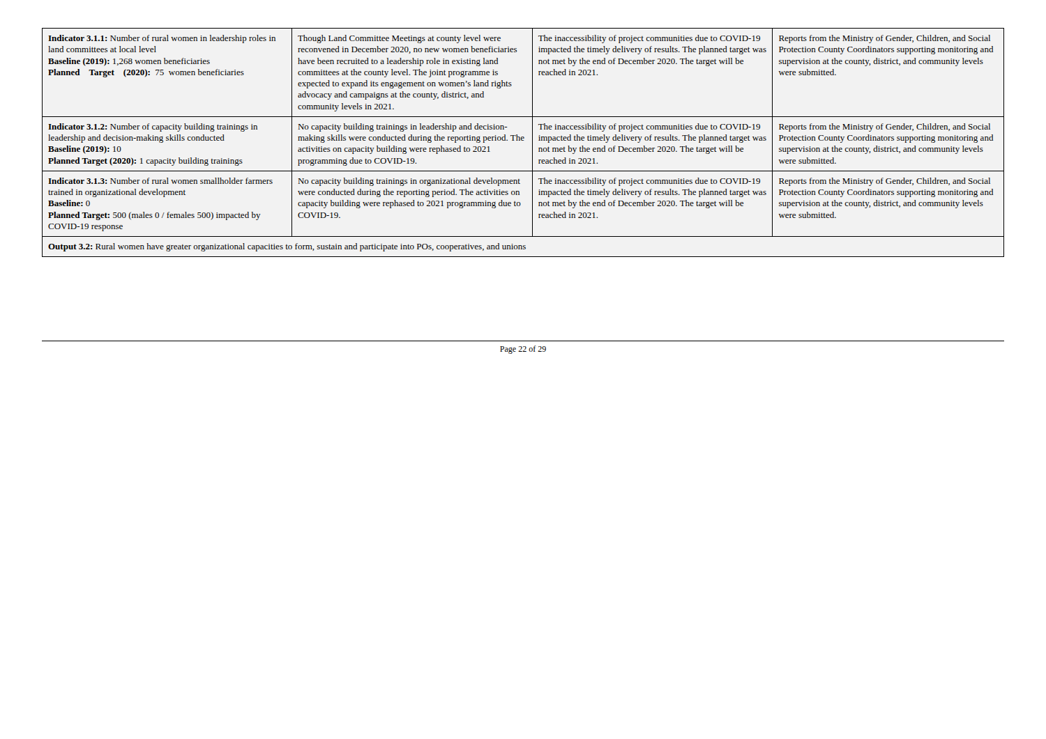| Indicator 3.1.1: Number of rural women in leadership roles in land committees at local level Baseline (2019): 1,268 women beneficiaries Planned Target (2020): 75 women beneficiaries | Though Land Committee Meetings at county level were reconvened in December 2020, no new women beneficiaries have been recruited to a leadership role in existing land committees at the county level. The joint programme is expected to expand its engagement on women’s land rights advocacy and campaigns at the county, district, and community levels in 2021. | The inaccessibility of project communities due to COVID-19 impacted the timely delivery of results. The planned target was not met by the end of December 2020. The target will be reached in 2021. | Reports from the Ministry of Gender, Children, and Social Protection County Coordinators supporting monitoring and supervision at the county, district, and community levels were submitted. |
| Indicator 3.1.2: Number of capacity building trainings in leadership and decision-making skills conducted Baseline (2019): 10 Planned Target (2020): 1 capacity building trainings | No capacity building trainings in leadership and decision-making skills were conducted during the reporting period. The activities on capacity building were rephased to 2021 programming due to COVID-19. | The inaccessibility of project communities due to COVID-19 impacted the timely delivery of results. The planned target was not met by the end of December 2020. The target will be reached in 2021. | Reports from the Ministry of Gender, Children, and Social Protection County Coordinators supporting monitoring and supervision at the county, district, and community levels were submitted. |
| Indicator 3.1.3: Number of rural women smallholder farmers trained in organizational development Baseline: 0 Planned Target: 500 (males 0 / females 500) impacted by COVID-19 response | No capacity building trainings in organizational development were conducted during the reporting period. The activities on capacity building were rephased to 2021 programming due to COVID-19. | The inaccessibility of project communities due to COVID-19 impacted the timely delivery of results. The planned target was not met by the end of December 2020. The target will be reached in 2021. | Reports from the Ministry of Gender, Children, and Social Protection County Coordinators supporting monitoring and supervision at the county, district, and community levels were submitted. |
| Output 3.2: Rural women have greater organizational capacities to form, sustain and participate into POs, cooperatives, and unions |
Page 22 of 29